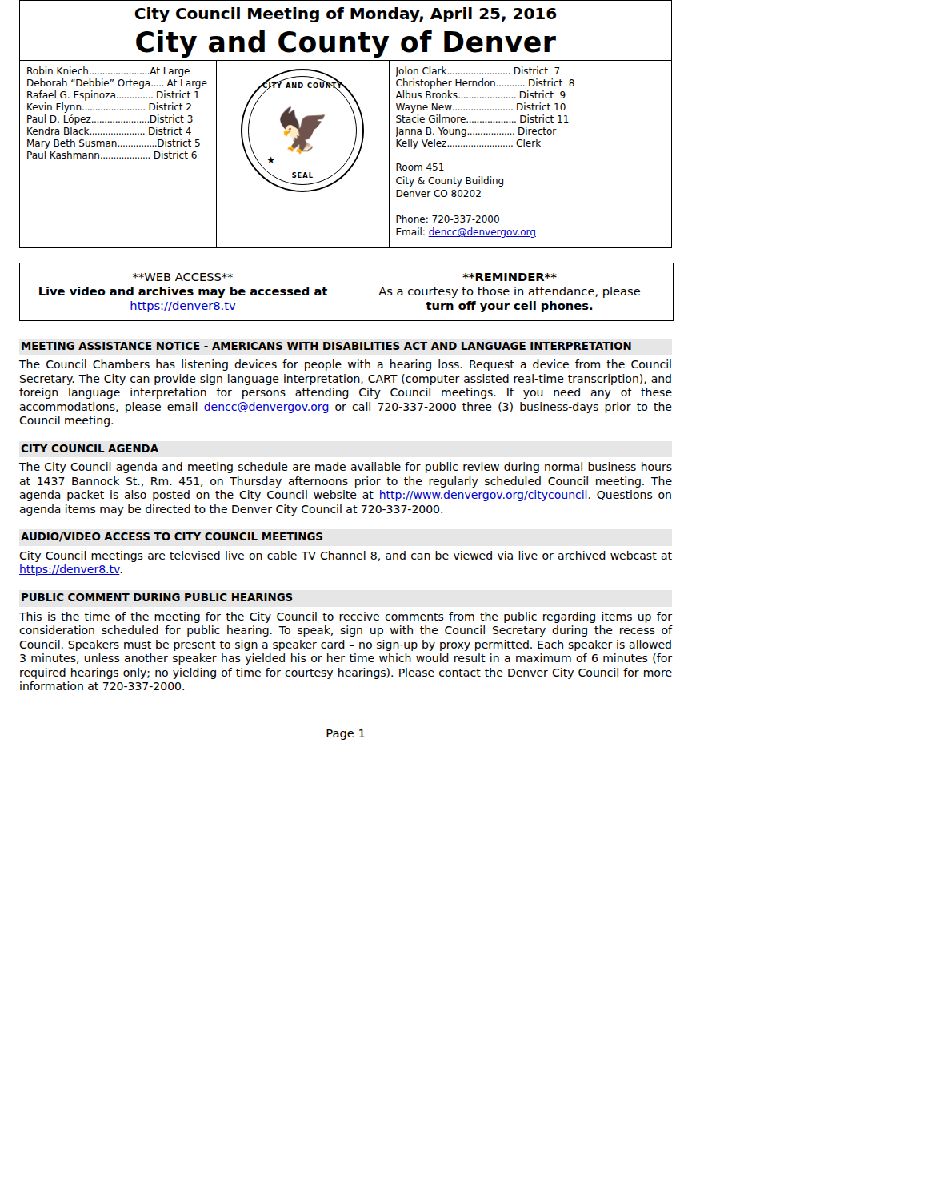City Council Meeting of Monday, April 25, 2016
City and County of Denver
| Robin Kniech ....................... At Large Deborah “Debbie” Ortega ..... At Large Rafael G. Espinoza .............. District 1 Kevin Flynn ........................ District 2 Paul D. López ...................... District 3 Kendra Black ..................... District 4 Mary Beth Susman ............... District 5 Paul Kashmann ................... District 6 | CITY AND COUNTY 🦅 ★ SEAL | Jolon Clark ........................ District 7 Christopher Herndon ........... District 8 Albus Brooks ...................... District 9 Wayne New ....................... District 10 Stacie Gilmore ................... District 11 Janna B. Young .................. Director Kelly Velez ......................... Clerk Room 451 City & County Building Denver CO 80202 Phone: 720-337-2000 Email: dencc@denvergov.org |
**WEB ACCESS**
Live video and archives may be accessed at
https://denver8.tv
**REMINDER**
As a courtesy to those in attendance, please
turn off your cell phones.
Meeting Assistance Notice - Americans with Disabilities Act and Language Interpretation
The Council Chambers has listening devices for people with a hearing loss. Request a device from the Council Secretary. The City can provide sign language interpretation, CART (computer assisted real-time transcription), and foreign language interpretation for persons attending City Council meetings. If you need any of these accommodations, please email dencc@denvergov.org or call 720-337-2000 three (3) business-days prior to the Council meeting.
City Council Agenda
The City Council agenda and meeting schedule are made available for public review during normal business hours at 1437 Bannock St., Rm. 451, on Thursday afternoons prior to the regularly scheduled Council meeting. The agenda packet is also posted on the City Council website at http://www.denvergov.org/citycouncil. Questions on agenda items may be directed to the Denver City Council at 720-337-2000.
Audio/Video Access to City Council Meetings
City Council meetings are televised live on cable TV Channel 8, and can be viewed via live or archived webcast at https://denver8.tv.
Public Comment During Public Hearings
This is the time of the meeting for the City Council to receive comments from the public regarding items up for consideration scheduled for public hearing. To speak, sign up with the Council Secretary during the recess of Council. Speakers must be present to sign a speaker card – no sign-up by proxy permitted. Each speaker is allowed 3 minutes, unless another speaker has yielded his or her time which would result in a maximum of 6 minutes (for required hearings only; no yielding of time for courtesy hearings). Please contact the Denver City Council for more information at 720-337-2000.
Page 1